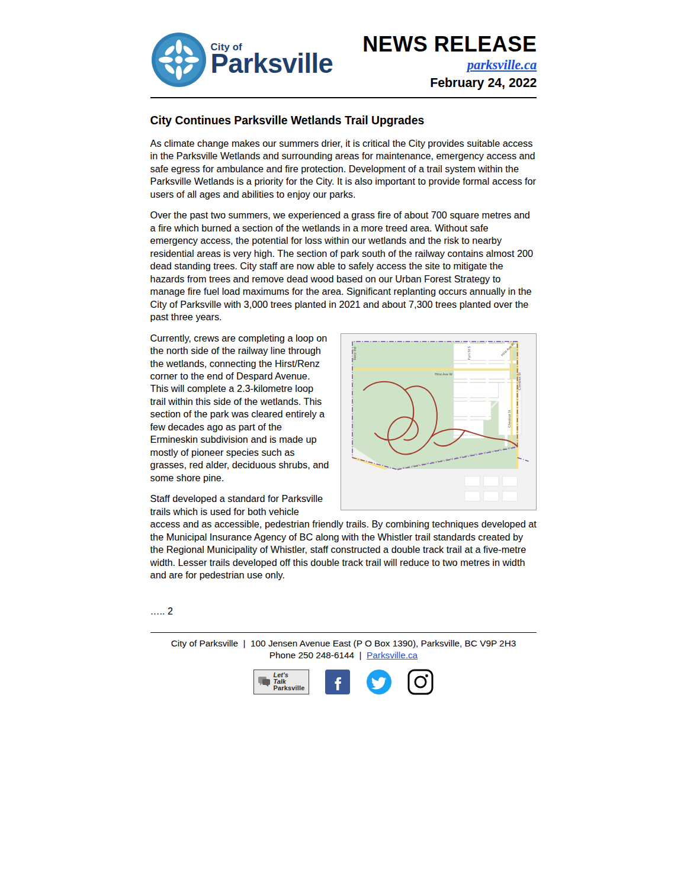City of Parksville
NEWS RELEASE
parksville.ca February 24, 2022
City Continues Parksville Wetlands Trail Upgrades
As climate change makes our summers drier, it is critical the City provides suitable access in the Parksville Wetlands and surrounding areas for maintenance, emergency access and safe egress for ambulance and fire protection. Development of a trail system within the Parksville Wetlands is a priority for the City. It is also important to provide formal access for users of all ages and abilities to enjoy our parks.
Over the past two summers, we experienced a grass fire of about 700 square metres and a fire which burned a section of the wetlands in a more treed area. Without safe emergency access, the potential for loss within our wetlands and the risk to nearby residential areas is very high. The section of park south of the railway contains almost 200 dead standing trees. City staff are now able to safely access the site to mitigate the hazards from trees and remove dead wood based on our Urban Forest Strategy to manage fire fuel load maximums for the area. Significant replanting occurs annually in the City of Parksville with 3,000 trees planted in 2021 and about 7,300 trees planted over the past three years.
Renz Rd Hirst Ave W Pym St S Hirst Ave W Chestnut St Chestnut St
Currently, crews are completing a loop on the north side of the railway line through the wetlands, connecting the Hirst/Renz corner to the end of Despard Avenue. This will complete a 2.3-kilometre loop trail within this side of the wetlands. This section of the park was cleared entirely a few decades ago as part of the Ermineskin subdivision and is made up mostly of pioneer species such as grasses, red alder, deciduous shrubs, and some shore pine.
Staff developed a standard for Parksville trails which is used for both vehicle access and as accessible, pedestrian friendly trails. By combining techniques developed at the Municipal Insurance Agency of BC along with the Whistler trail standards created by the Regional Municipality of Whistler, staff constructed a double track trail at a five-metre width. Lesser trails developed off this double track trail will reduce to two metres in width and are for pedestrian use only.
….. 2
City of Parksville | 100 Jensen Avenue East (P O Box 1390), Parksville, BC V9P 2H3
Phone 250 248-6144 | Parksville.ca
Let’s Talk Parksville